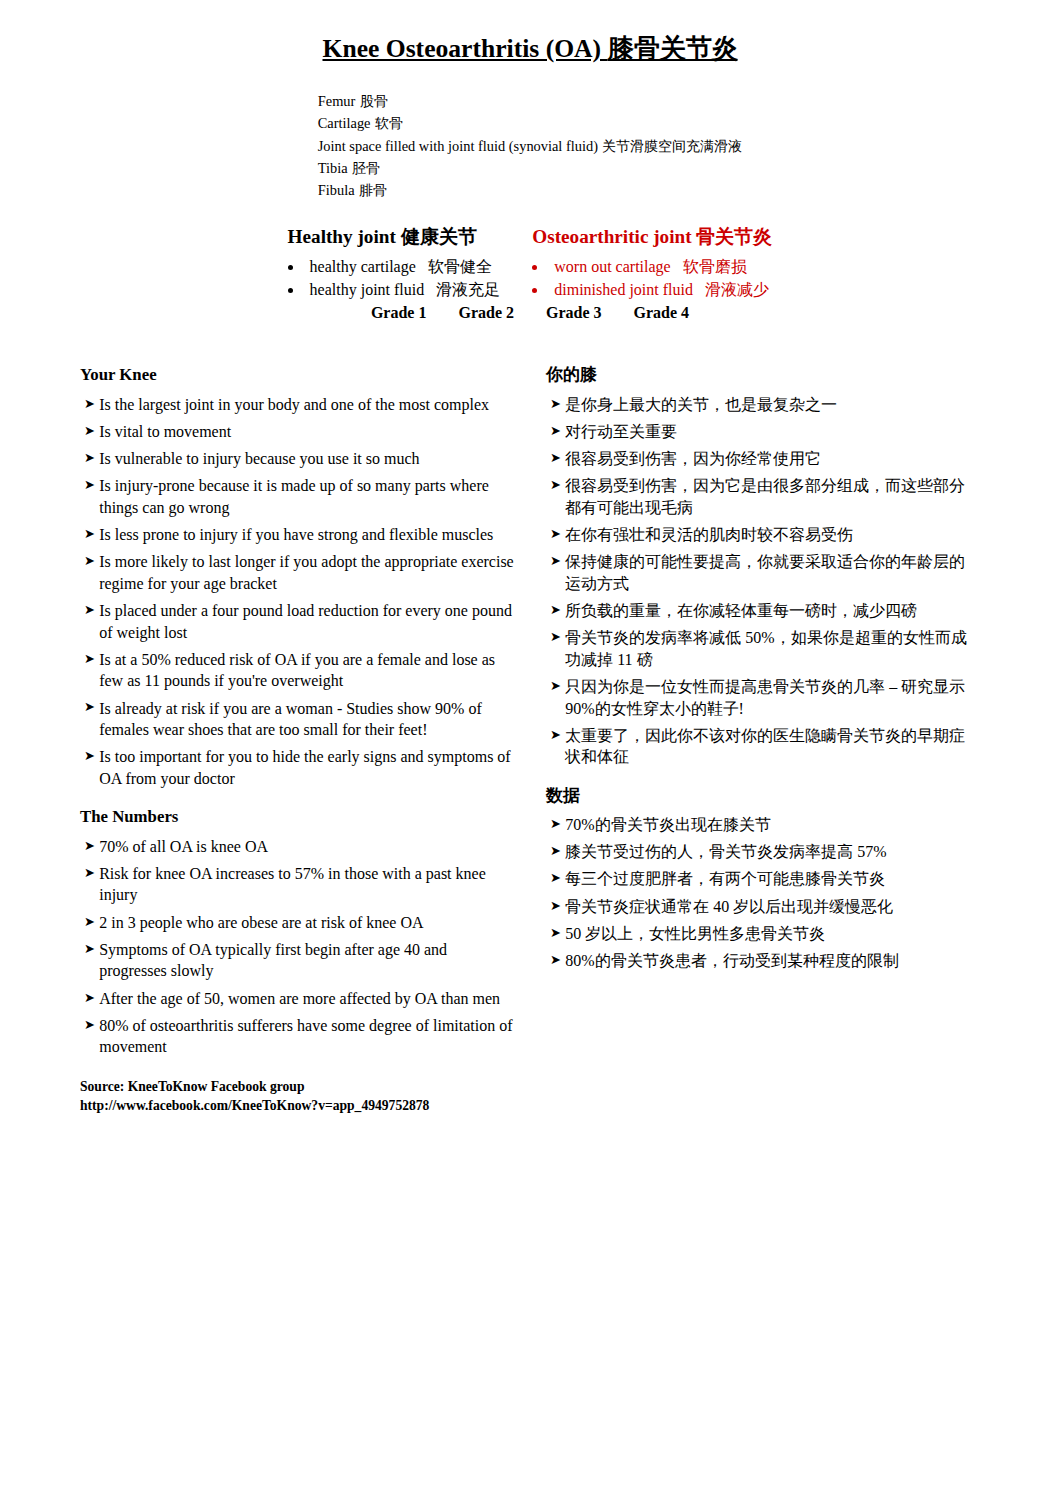Knee Osteoarthritis (OA) 膝骨关节炎
Femur
股骨
Cartilage
软骨
Joint space filled with joint fluid (synovial fluid)
关节滑膜空间充满滑液
Tibia
胫骨
Fibula
腓骨
Healthy joint 健康关节
healthy cartilage 软骨健全
healthy joint fluid 滑液充足
Osteoarthritic joint 骨关节炎
worn out cartilage 软骨磨损
diminished joint fluid 滑液减少
Grade 1 Grade 2 Grade 3 Grade 4
Your Knee
Is the largest joint in your body and one of the most complex
Is vital to movement
Is vulnerable to injury because you use it so much
Is injury-prone because it is made up of so many parts where things can go wrong
Is less prone to injury if you have strong and flexible muscles
Is more likely to last longer if you adopt the appropriate exercise regime for your age bracket
Is placed under a four pound load reduction for every one pound of weight lost
Is at a 50% reduced risk of OA if you are a female and lose as few as 11 pounds if you're overweight
Is already at risk if you are a woman - Studies show 90% of females wear shoes that are too small for their feet!
Is too important for you to hide the early signs and symptoms of OA from your doctor
The Numbers
70% of all OA is knee OA
Risk for knee OA increases to 57% in those with a past knee injury
2 in 3 people who are obese are at risk of knee OA
Symptoms of OA typically first begin after age 40 and progresses slowly
After the age of 50, women are more affected by OA than men
80% of osteoarthritis sufferers have some degree of limitation of movement
Source: KneeToKnow Facebook group
http://www.facebook.com/KneeToKnow?v=app_4949752878
你的膝
是你身上最大的关节，也是最复杂之一
对行动至关重要
很容易受到伤害，因为你经常使用它
很容易受到伤害，因为它是由很多部分组成，而这些部分都有可能出现毛病
在你有强壮和灵活的肌肉时较不容易受伤
保持健康的可能性要提高，你就要采取适合你的年龄层的运动方式
所负载的重量，在你减轻体重每一磅时，减少四磅
骨关节炎的发病率将减低 50%，如果你是超重的女性而成功减掉 11 磅
只因为你是一位女性而提高患骨关节炎的几率 – 研究显示 90%的女性穿太小的鞋子!
太重要了，因此你不该对你的医生隐瞒骨关节炎的早期症状和体征
数据
70%的骨关节炎出现在膝关节
膝关节受过伤的人，骨关节炎发病率提高 57%
每三个过度肥胖者，有两个可能患膝骨关节炎
骨关节炎症状通常在 40 岁以后出现并缓慢恶化
50 岁以上，女性比男性多患骨关节炎
80%的骨关节炎患者，行动受到某种程度的限制